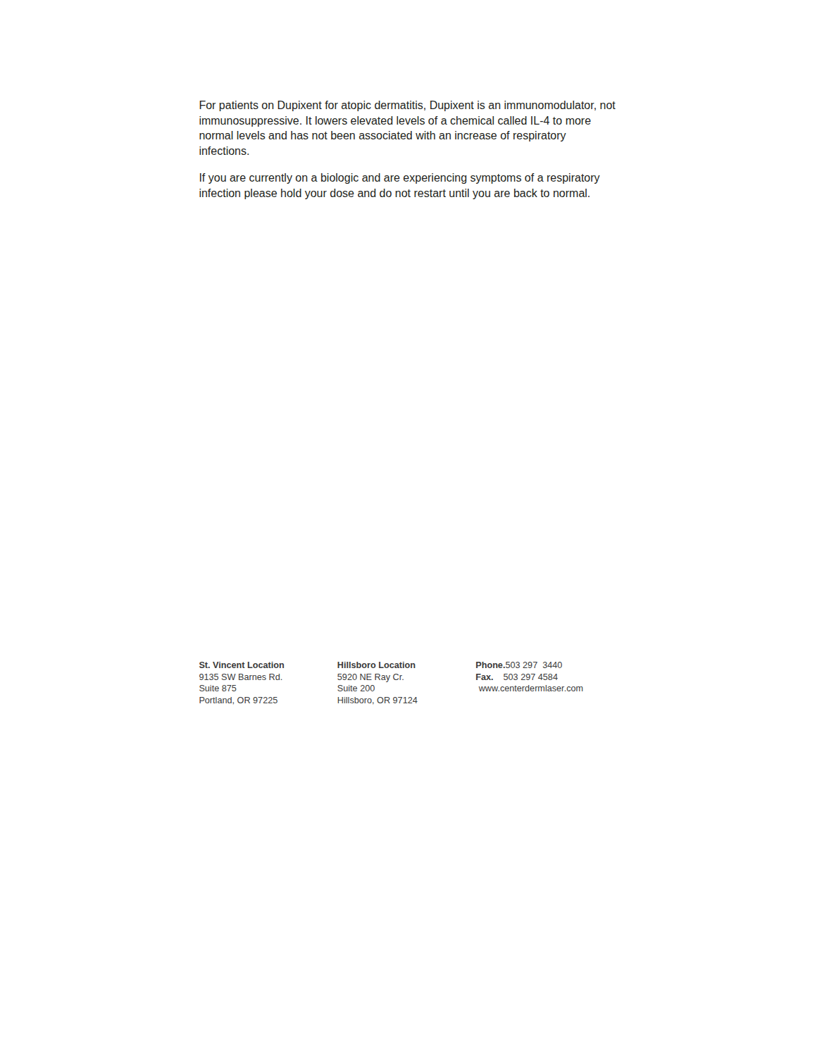For patients on Dupixent for atopic dermatitis, Dupixent is an immunomodulator, not immunosuppressive. It lowers elevated levels of a chemical called IL-4 to more normal levels and has not been associated with an increase of respiratory infections.
If you are currently on a biologic and are experiencing symptoms of a respiratory infection please hold your dose and do not restart until you are back to normal.
St. Vincent Location
9135 SW Barnes Rd.
Suite 875
Portland, OR 97225
Hillsboro Location
5920 NE Ray Cr.
Suite 200
Hillsboro, OR 97124
Phone. 503 297 3440
Fax. 503 297 4584
www.centerdermlaser.com